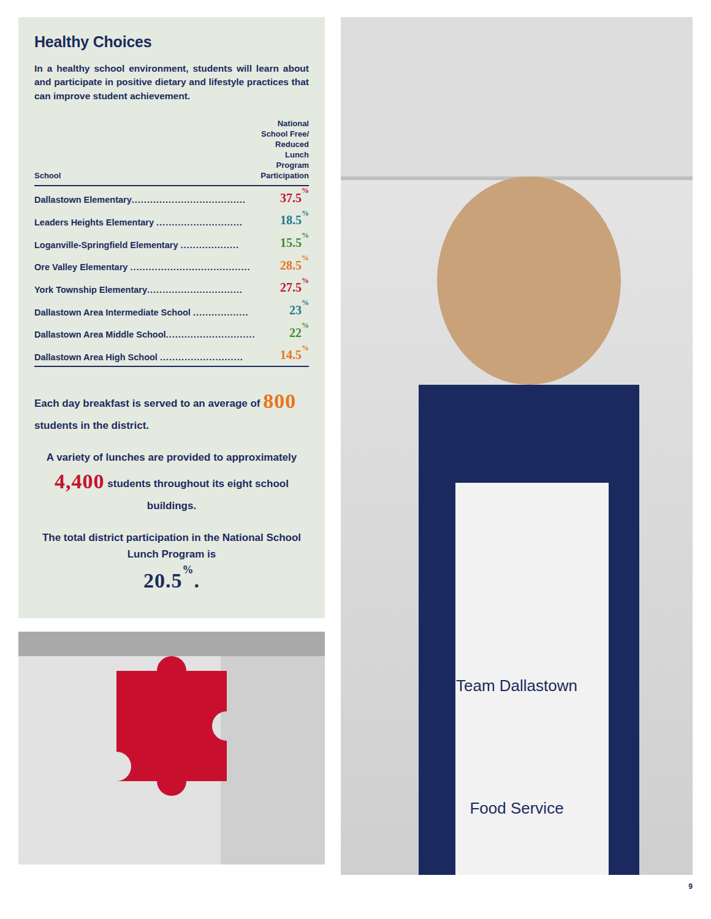Healthy Choices
In a healthy school environment, students will learn about and participate in positive dietary and lifestyle practices that can improve student achievement.
| School | National School Free/ Reduced Lunch Program Participation |
| --- | --- |
| Dallastown Elementary ..................................... | 37.5 % |
| Leaders Heights Elementary ............................ | 18.5 % |
| Loganville-Springfield Elementary ................... | 15.5 % |
| Ore Valley Elementary ....................................... | 28.5 % |
| York Township Elementary ............................... | 27.5 % |
| Dallastown Area Intermediate School .................. | 23 % |
| Dallastown Area Middle School ............................. | 22 % |
| Dallastown Area High School ........................... | 14.5 % |
Each day breakfast is served to an average of 800 students in the district.
A variety of lunches are provided to approximately 4,400 students throughout its eight school buildings.
The total district participation in the National School Lunch Program is 20.5%.
9